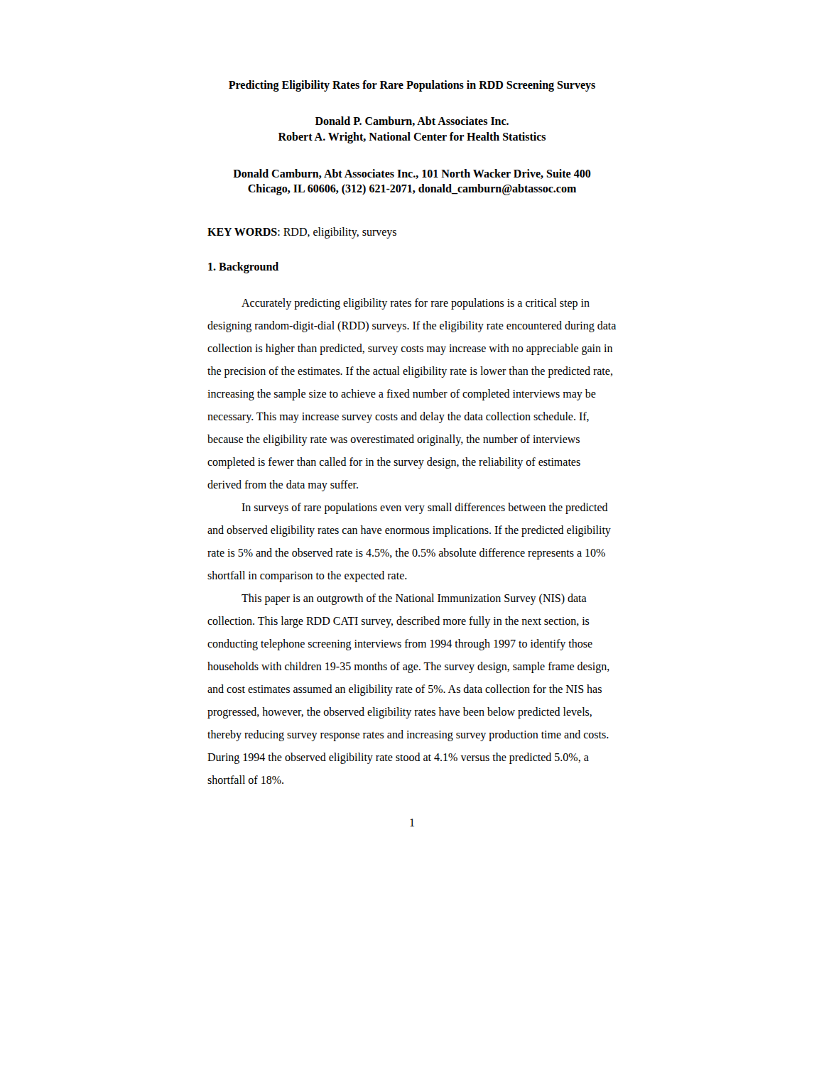Predicting Eligibility Rates for Rare Populations in RDD Screening Surveys
Donald P. Camburn, Abt Associates Inc.
Robert A. Wright, National Center for Health Statistics
Donald Camburn, Abt Associates Inc., 101 North Wacker Drive, Suite 400
Chicago, IL 60606, (312) 621-2071, donald_camburn@abtassoc.com
KEY WORDS: RDD, eligibility, surveys
1. Background
Accurately predicting eligibility rates for rare populations is a critical step in designing random-digit-dial (RDD) surveys. If the eligibility rate encountered during data collection is higher than predicted, survey costs may increase with no appreciable gain in the precision of the estimates. If the actual eligibility rate is lower than the predicted rate, increasing the sample size to achieve a fixed number of completed interviews may be necessary. This may increase survey costs and delay the data collection schedule. If, because the eligibility rate was overestimated originally, the number of interviews completed is fewer than called for in the survey design, the reliability of estimates derived from the data may suffer.
In surveys of rare populations even very small differences between the predicted and observed eligibility rates can have enormous implications. If the predicted eligibility rate is 5% and the observed rate is 4.5%, the 0.5% absolute difference represents a 10% shortfall in comparison to the expected rate.
This paper is an outgrowth of the National Immunization Survey (NIS) data collection. This large RDD CATI survey, described more fully in the next section, is conducting telephone screening interviews from 1994 through 1997 to identify those households with children 19-35 months of age. The survey design, sample frame design, and cost estimates assumed an eligibility rate of 5%. As data collection for the NIS has progressed, however, the observed eligibility rates have been below predicted levels, thereby reducing survey response rates and increasing survey production time and costs. During 1994 the observed eligibility rate stood at 4.1% versus the predicted 5.0%, a shortfall of 18%.
1